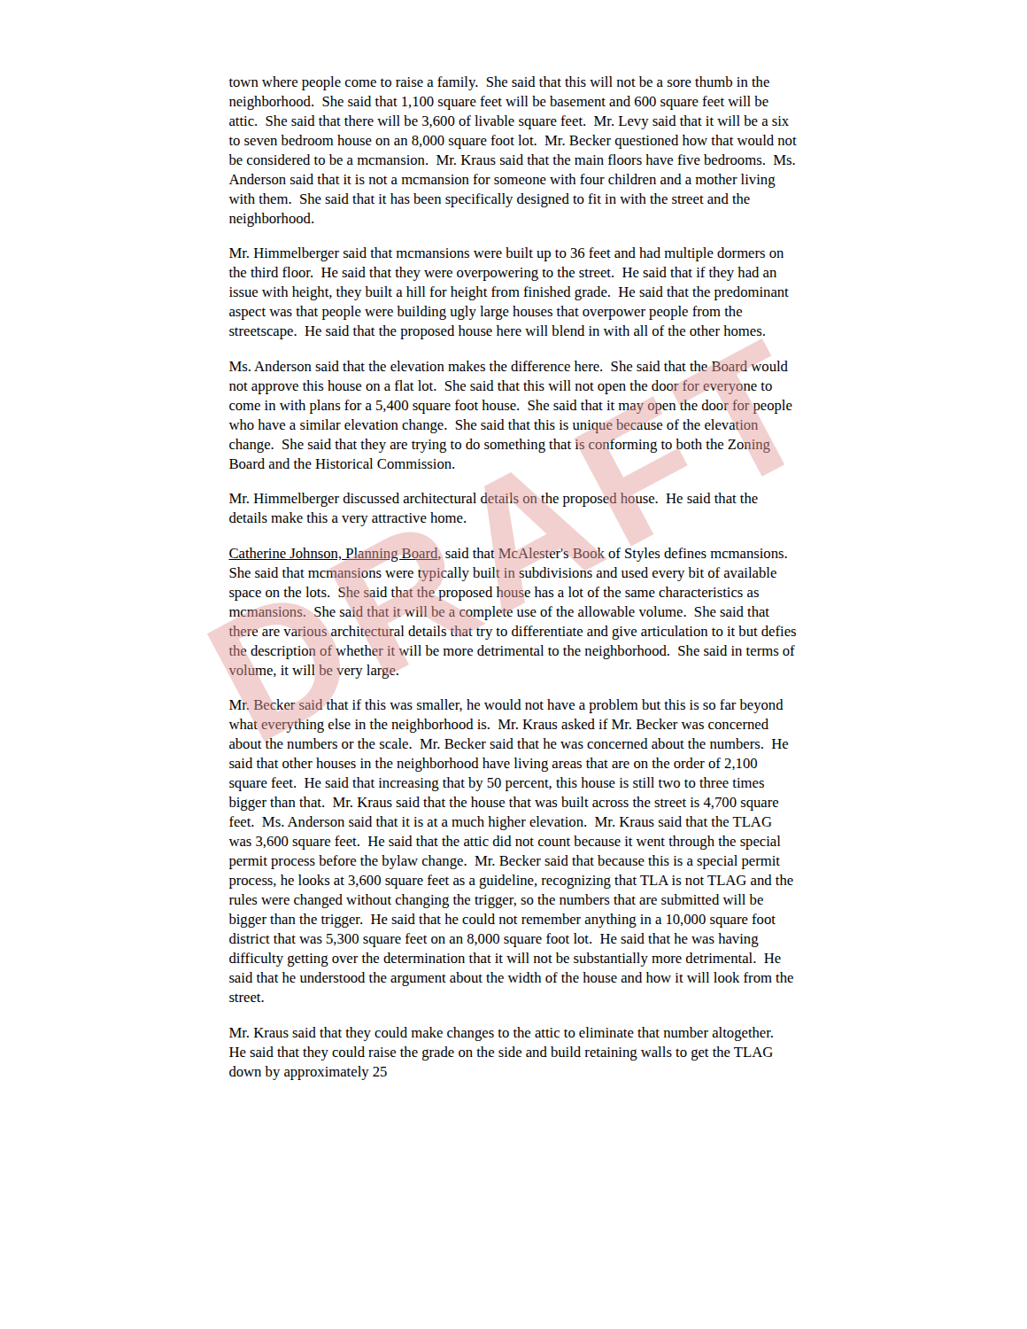DRAFT
town where people come to raise a family. She said that this will not be a sore thumb in the neighborhood. She said that 1,100 square feet will be basement and 600 square feet will be attic. She said that there will be 3,600 of livable square feet. Mr. Levy said that it will be a six to seven bedroom house on an 8,000 square foot lot. Mr. Becker questioned how that would not be considered to be a mcmansion. Mr. Kraus said that the main floors have five bedrooms. Ms. Anderson said that it is not a mcmansion for someone with four children and a mother living with them. She said that it has been specifically designed to fit in with the street and the neighborhood.
Mr. Himmelberger said that mcmansions were built up to 36 feet and had multiple dormers on the third floor. He said that they were overpowering to the street. He said that if they had an issue with height, they built a hill for height from finished grade. He said that the predominant aspect was that people were building ugly large houses that overpower people from the streetscape. He said that the proposed house here will blend in with all of the other homes.
Ms. Anderson said that the elevation makes the difference here. She said that the Board would not approve this house on a flat lot. She said that this will not open the door for everyone to come in with plans for a 5,400 square foot house. She said that it may open the door for people who have a similar elevation change. She said that this is unique because of the elevation change. She said that they are trying to do something that is conforming to both the Zoning Board and the Historical Commission.
Mr. Himmelberger discussed architectural details on the proposed house. He said that the details make this a very attractive home.
Catherine Johnson, Planning Board, said that McAlester's Book of Styles defines mcmansions. She said that mcmansions were typically built in subdivisions and used every bit of available space on the lots. She said that the proposed house has a lot of the same characteristics as mcmansions. She said that it will be a complete use of the allowable volume. She said that there are various architectural details that try to differentiate and give articulation to it but defies the description of whether it will be more detrimental to the neighborhood. She said in terms of volume, it will be very large.
Mr. Becker said that if this was smaller, he would not have a problem but this is so far beyond what everything else in the neighborhood is. Mr. Kraus asked if Mr. Becker was concerned about the numbers or the scale. Mr. Becker said that he was concerned about the numbers. He said that other houses in the neighborhood have living areas that are on the order of 2,100 square feet. He said that increasing that by 50 percent, this house is still two to three times bigger than that. Mr. Kraus said that the house that was built across the street is 4,700 square feet. Ms. Anderson said that it is at a much higher elevation. Mr. Kraus said that the TLAG was 3,600 square feet. He said that the attic did not count because it went through the special permit process before the bylaw change. Mr. Becker said that because this is a special permit process, he looks at 3,600 square feet as a guideline, recognizing that TLA is not TLAG and the rules were changed without changing the trigger, so the numbers that are submitted will be bigger than the trigger. He said that he could not remember anything in a 10,000 square foot district that was 5,300 square feet on an 8,000 square foot lot. He said that he was having difficulty getting over the determination that it will not be substantially more detrimental. He said that he understood the argument about the width of the house and how it will look from the street.
Mr. Kraus said that they could make changes to the attic to eliminate that number altogether. He said that they could raise the grade on the side and build retaining walls to get the TLAG down by approximately 25